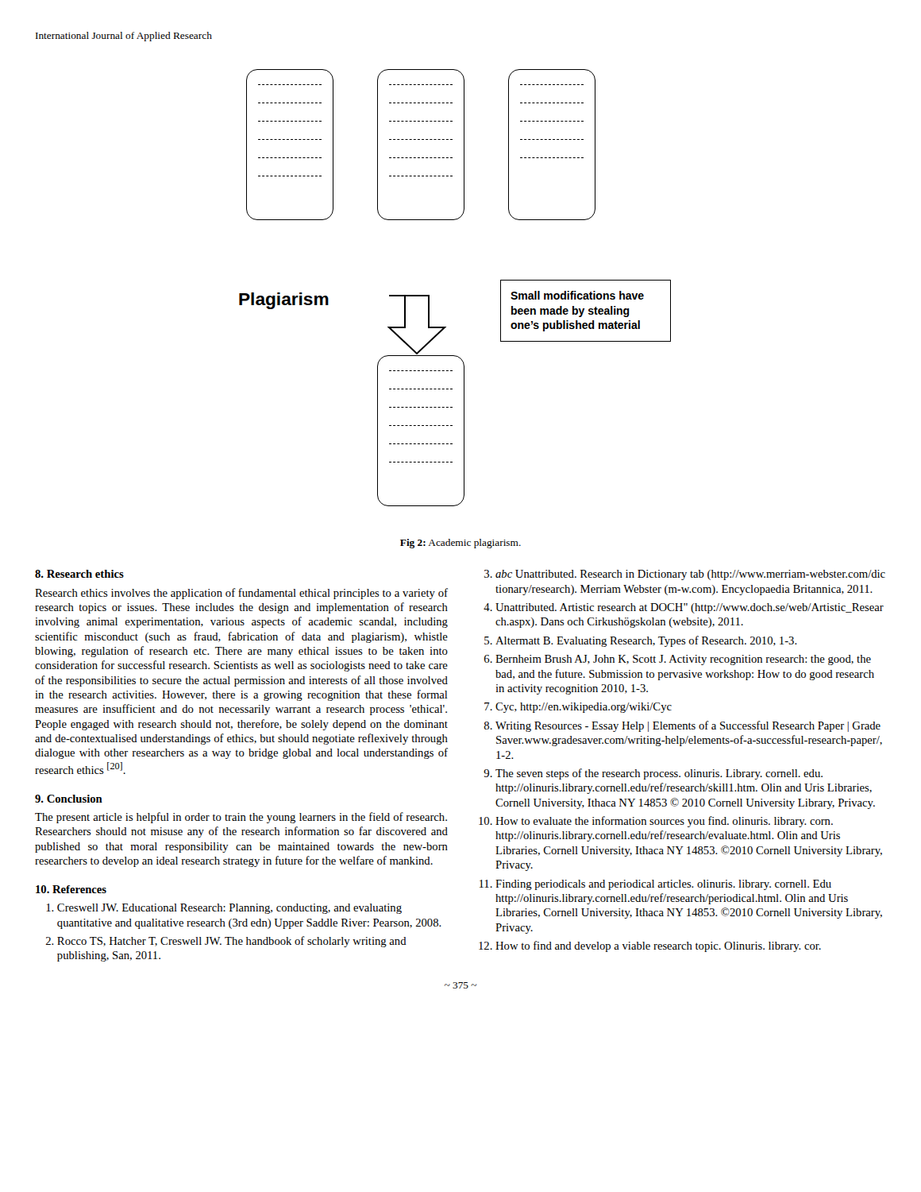International Journal of Applied Research
Plagiarism
Small modifications have been made by stealing one’s published material
Fig 2: Academic plagiarism.
8. Research ethics
Research ethics involves the application of fundamental ethical principles to a variety of research topics or issues. These includes the design and implementation of research involving animal experimentation, various aspects of academic scandal, including scientific misconduct (such as fraud, fabrication of data and plagiarism), whistle blowing, regulation of research etc. There are many ethical issues to be taken into consideration for successful research. Scientists as well as sociologists need to take care of the responsibilities to secure the actual permission and interests of all those involved in the research activities. However, there is a growing recognition that these formal measures are insufficient and do not necessarily warrant a research process 'ethical'. People engaged with research should not, therefore, be solely depend on the dominant and de-contextualised understandings of ethics, but should negotiate reflexively through dialogue with other researchers as a way to bridge global and local understandings of research ethics [20].
9. Conclusion
The present article is helpful in order to train the young learners in the field of research. Researchers should not misuse any of the research information so far discovered and published so that moral responsibility can be maintained towards the new-born researchers to develop an ideal research strategy in future for the welfare of mankind.
10. References
Creswell JW. Educational Research: Planning, conducting, and evaluating quantitative and qualitative research (3rd edn) Upper Saddle River: Pearson, 2008.
Rocco TS, Hatcher T, Creswell JW. The handbook of scholarly writing and publishing, San, 2011.
abc Unattributed. Research in Dictionary tab (http://www.merriam-webster.com/dictionary/research). Merriam Webster (m-w.com). Encyclopaedia Britannica, 2011.
Unattributed. Artistic research at DOCH" (http://www.doch.se/web/Artistic_Research.aspx). Dans och Cirkushögskolan (website), 2011.
Altermatt B. Evaluating Research, Types of Research. 2010, 1-3.
Bernheim Brush AJ, John K, Scott J. Activity recognition research: the good, the bad, and the future. Submission to pervasive workshop: How to do good research in activity recognition 2010, 1-3.
Cyc, http://en.wikipedia.org/wiki/Cyc
Writing Resources - Essay Help | Elements of a Successful Research Paper | Grade Saver.www.gradesaver.com/writing-help/elements-of-a-successful-research-paper/, 1-2.
The seven steps of the research process. olinuris. Library. cornell. edu.
http://olinuris.library.cornell.edu/ref/research/skill1.htm. Olin and Uris Libraries, Cornell University, Ithaca NY 14853 © 2010 Cornell University Library, Privacy.
How to evaluate the information sources you find. olinuris. library. corn.
http://olinuris.library.cornell.edu/ref/research/evaluate.html. Olin and Uris Libraries, Cornell University, Ithaca NY 14853. ©2010 Cornell University Library, Privacy.
Finding periodicals and periodical articles. olinuris. library. cornell. Edu
http://olinuris.library.cornell.edu/ref/research/periodical.html. Olin and Uris Libraries, Cornell University, Ithaca NY 14853. ©2010 Cornell University Library, Privacy.
How to find and develop a viable research topic. Olinuris. library. cor.
~ 375 ~